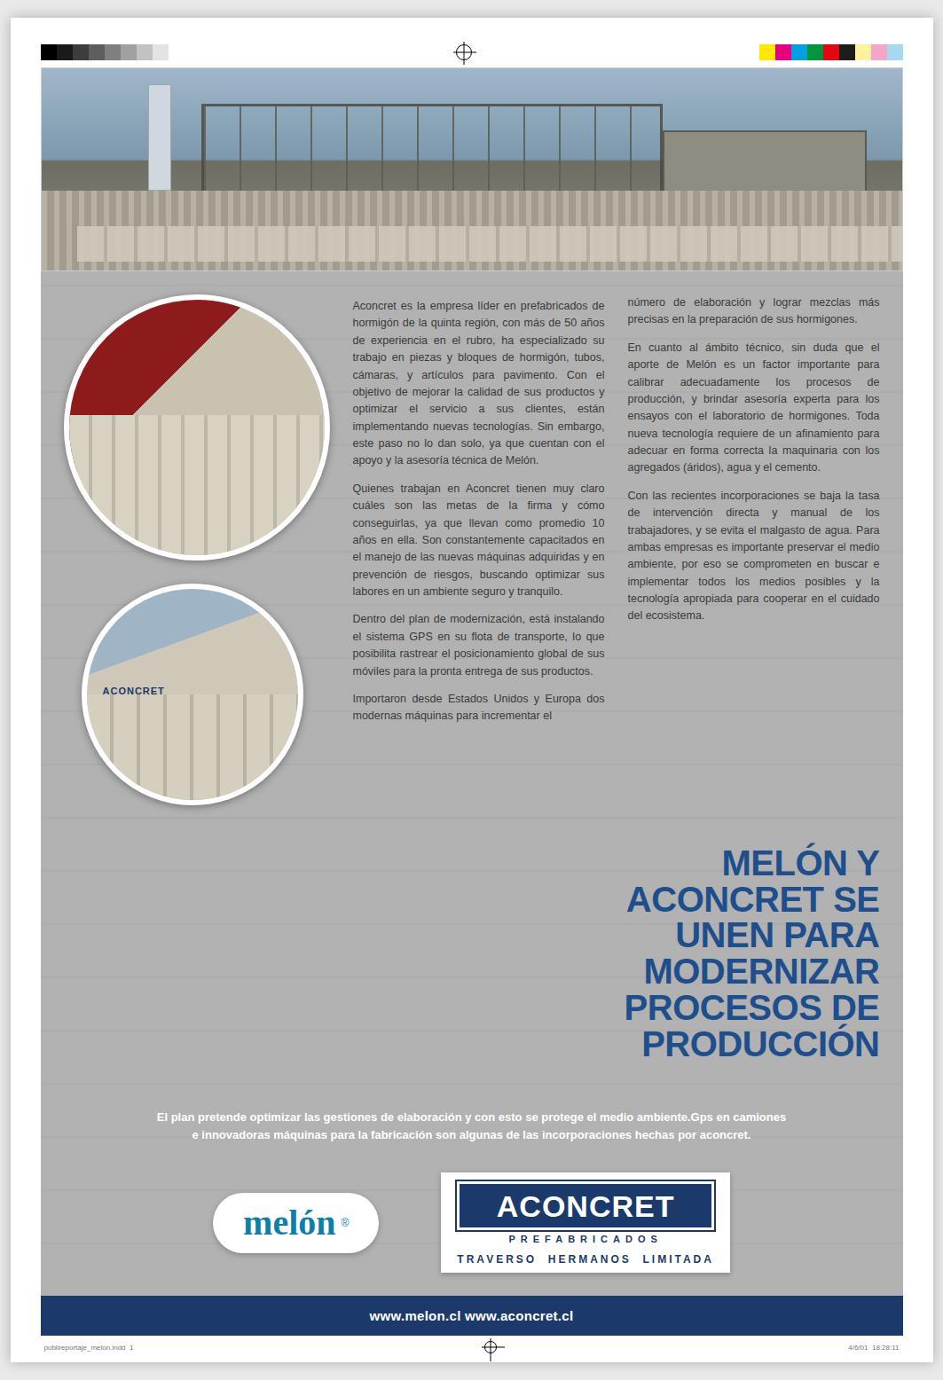Aconcret es la empresa líder en prefabricados de hormigón de la quinta región, con más de 50 años de experiencia en el rubro, ha especializado su trabajo en piezas y bloques de hormigón, tubos, cámaras, y artículos para pavimento. Con el objetivo de mejorar la calidad de sus productos y optimizar el servicio a sus clientes, están implementando nuevas tecnologías. Sin embargo, este paso no lo dan solo, ya que cuentan con el apoyo y la asesoría técnica de Melón.
Quienes trabajan en Aconcret tienen muy claro cuáles son las metas de la firma y cómo conseguirlas, ya que llevan como promedio 10 años en ella. Son constantemente capacitados en el manejo de las nuevas máquinas adquiridas y en prevención de riesgos, buscando optimizar sus labores en un ambiente seguro y tranquilo.
Dentro del plan de modernización, está instalando el sistema GPS en su flota de transporte, lo que posibilita rastrear el posicionamiento global de sus móviles para la pronta entrega de sus productos.
Importaron desde Estados Unidos y Europa dos modernas máquinas para incrementar el
número de elaboración y lograr mezclas más precisas en la preparación de sus hormigones.
En cuanto al ámbito técnico, sin duda que el aporte de Melón es un factor importante para calibrar adecuadamente los procesos de producción, y brindar asesoría experta para los ensayos con el laboratorio de hormigones. Toda nueva tecnología requiere de un afinamiento para adecuar en forma correcta la maquinaria con los agregados (áridos), agua y el cemento.
Con las recientes incorporaciones se baja la tasa de intervención directa y manual de los trabajadores, y se evita el malgasto de agua. Para ambas empresas es importante preservar el medio ambiente, por eso se comprometen en buscar e implementar todos los medios posibles y la tecnología apropiada para cooperar en el cuidado del ecosistema.
Melón y
Aconcret se
unen para
modernizar
procesos de
producción
El plan pretende optimizar las gestiones de elaboración y con esto se protege el medio ambiente.Gps en camiones
e innovadoras máquinas para la fabricación son algunas de las incorporaciones hechas por aconcret.
melón®
ACONCRET
PREFABRICADOS
TRAVERSO HERMANOS LIMITADA
www.melon.cl www.aconcret.cl
publireportaje_melon.indd 1 4/6/01 18:28:11